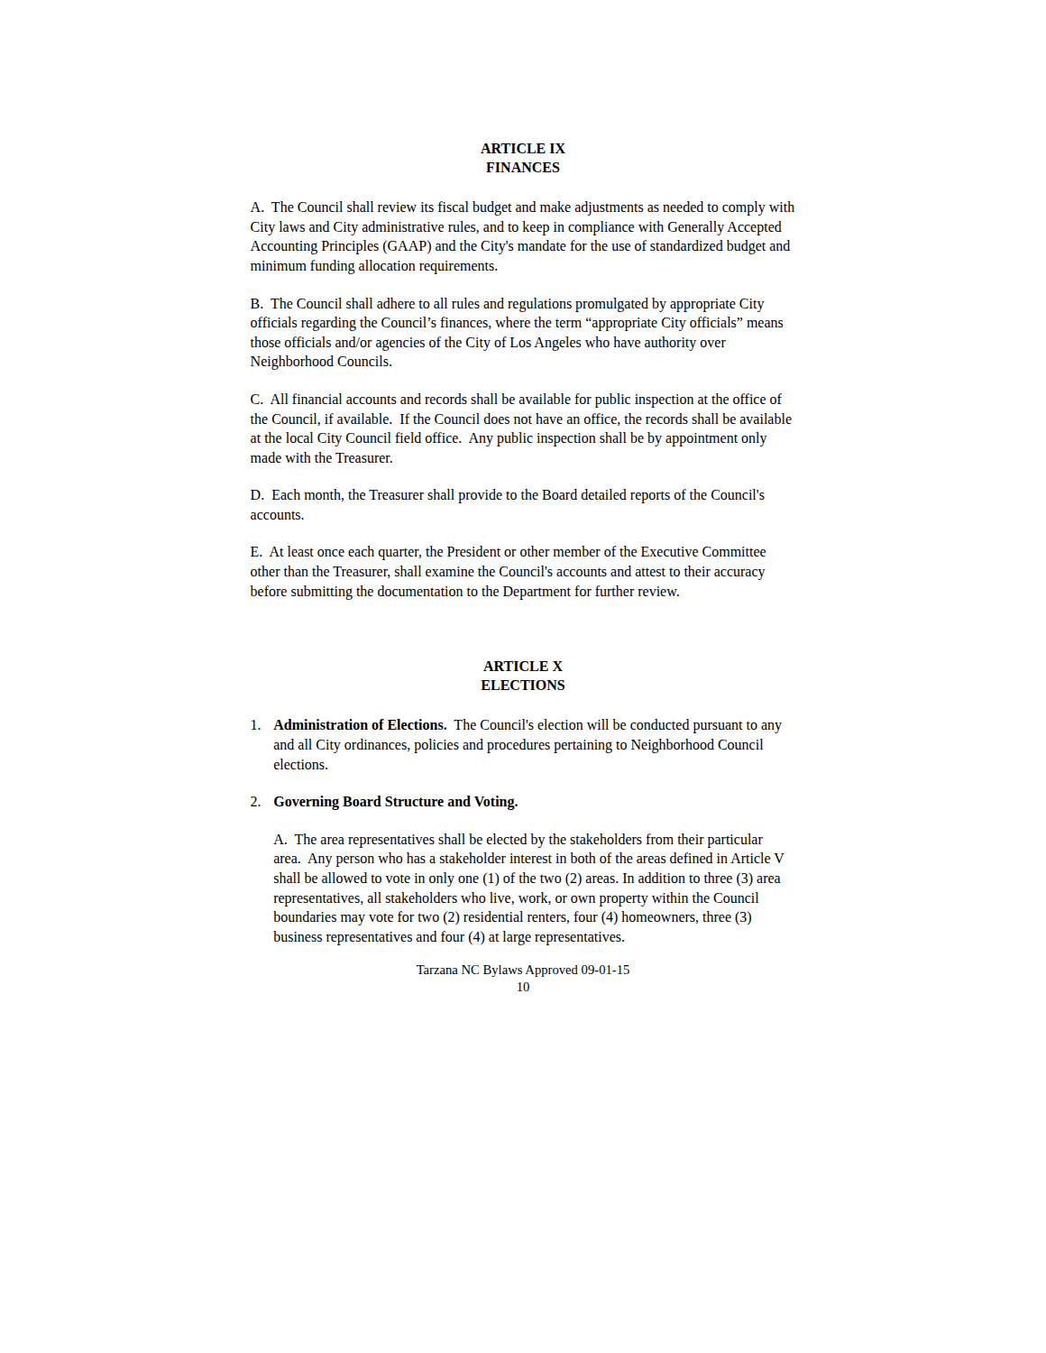ARTICLE IX FINANCES
A. The Council shall review its fiscal budget and make adjustments as needed to comply with City laws and City administrative rules, and to keep in compliance with Generally Accepted Accounting Principles (GAAP) and the City's mandate for the use of standardized budget and minimum funding allocation requirements.
B. The Council shall adhere to all rules and regulations promulgated by appropriate City officials regarding the Council’s finances, where the term “appropriate City officials” means those officials and/or agencies of the City of Los Angeles who have authority over Neighborhood Councils.
C. All financial accounts and records shall be available for public inspection at the office of the Council, if available. If the Council does not have an office, the records shall be available at the local City Council field office. Any public inspection shall be by appointment only made with the Treasurer.
D. Each month, the Treasurer shall provide to the Board detailed reports of the Council's accounts.
E. At least once each quarter, the President or other member of the Executive Committee other than the Treasurer, shall examine the Council's accounts and attest to their accuracy before submitting the documentation to the Department for further review.
ARTICLE X ELECTIONS
1. Administration of Elections. The Council's election will be conducted pursuant to any and all City ordinances, policies and procedures pertaining to Neighborhood Council elections.
2. Governing Board Structure and Voting.
A. The area representatives shall be elected by the stakeholders from their particular area. Any person who has a stakeholder interest in both of the areas defined in Article V shall be allowed to vote in only one (1) of the two (2) areas. In addition to three (3) area representatives, all stakeholders who live, work, or own property within the Council boundaries may vote for two (2) residential renters, four (4) homeowners, three (3) business representatives and four (4) at large representatives.
Tarzana NC Bylaws Approved 09-01-15
10